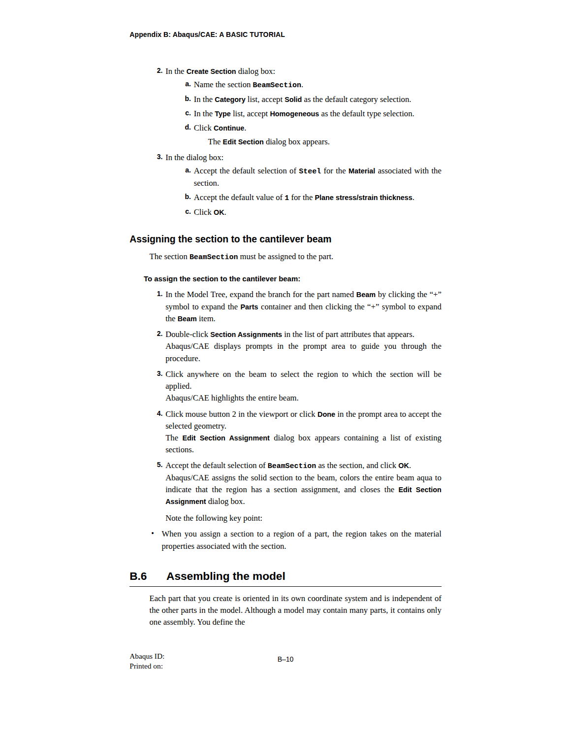Appendix B: Abaqus/CAE: A BASIC TUTORIAL
2. In the Create Section dialog box:
a. Name the section BeamSection.
b. In the Category list, accept Solid as the default category selection.
c. In the Type list, accept Homogeneous as the default type selection.
d. Click Continue.
The Edit Section dialog box appears.
3. In the dialog box:
a. Accept the default selection of Steel for the Material associated with the section.
b. Accept the default value of 1 for the Plane stress/strain thickness.
c. Click OK.
Assigning the section to the cantilever beam
The section BeamSection must be assigned to the part.
To assign the section to the cantilever beam:
1. In the Model Tree, expand the branch for the part named Beam by clicking the “+” symbol to expand the Parts container and then clicking the “+” symbol to expand the Beam item.
2. Double-click Section Assignments in the list of part attributes that appears.
Abaqus/CAE displays prompts in the prompt area to guide you through the procedure.
3. Click anywhere on the beam to select the region to which the section will be applied.
Abaqus/CAE highlights the entire beam.
4. Click mouse button 2 in the viewport or click Done in the prompt area to accept the selected geometry.
The Edit Section Assignment dialog box appears containing a list of existing sections.
5. Accept the default selection of BeamSection as the section, and click OK.
Abaqus/CAE assigns the solid section to the beam, colors the entire beam aqua to indicate that the region has a section assignment, and closes the Edit Section Assignment dialog box.
Note the following key point:
When you assign a section to a region of a part, the region takes on the material properties associated with the section.
B.6 Assembling the model
Each part that you create is oriented in its own coordinate system and is independent of the other parts in the model. Although a model may contain many parts, it contains only one assembly. You define the
B–10
Abaqus ID:
Printed on: